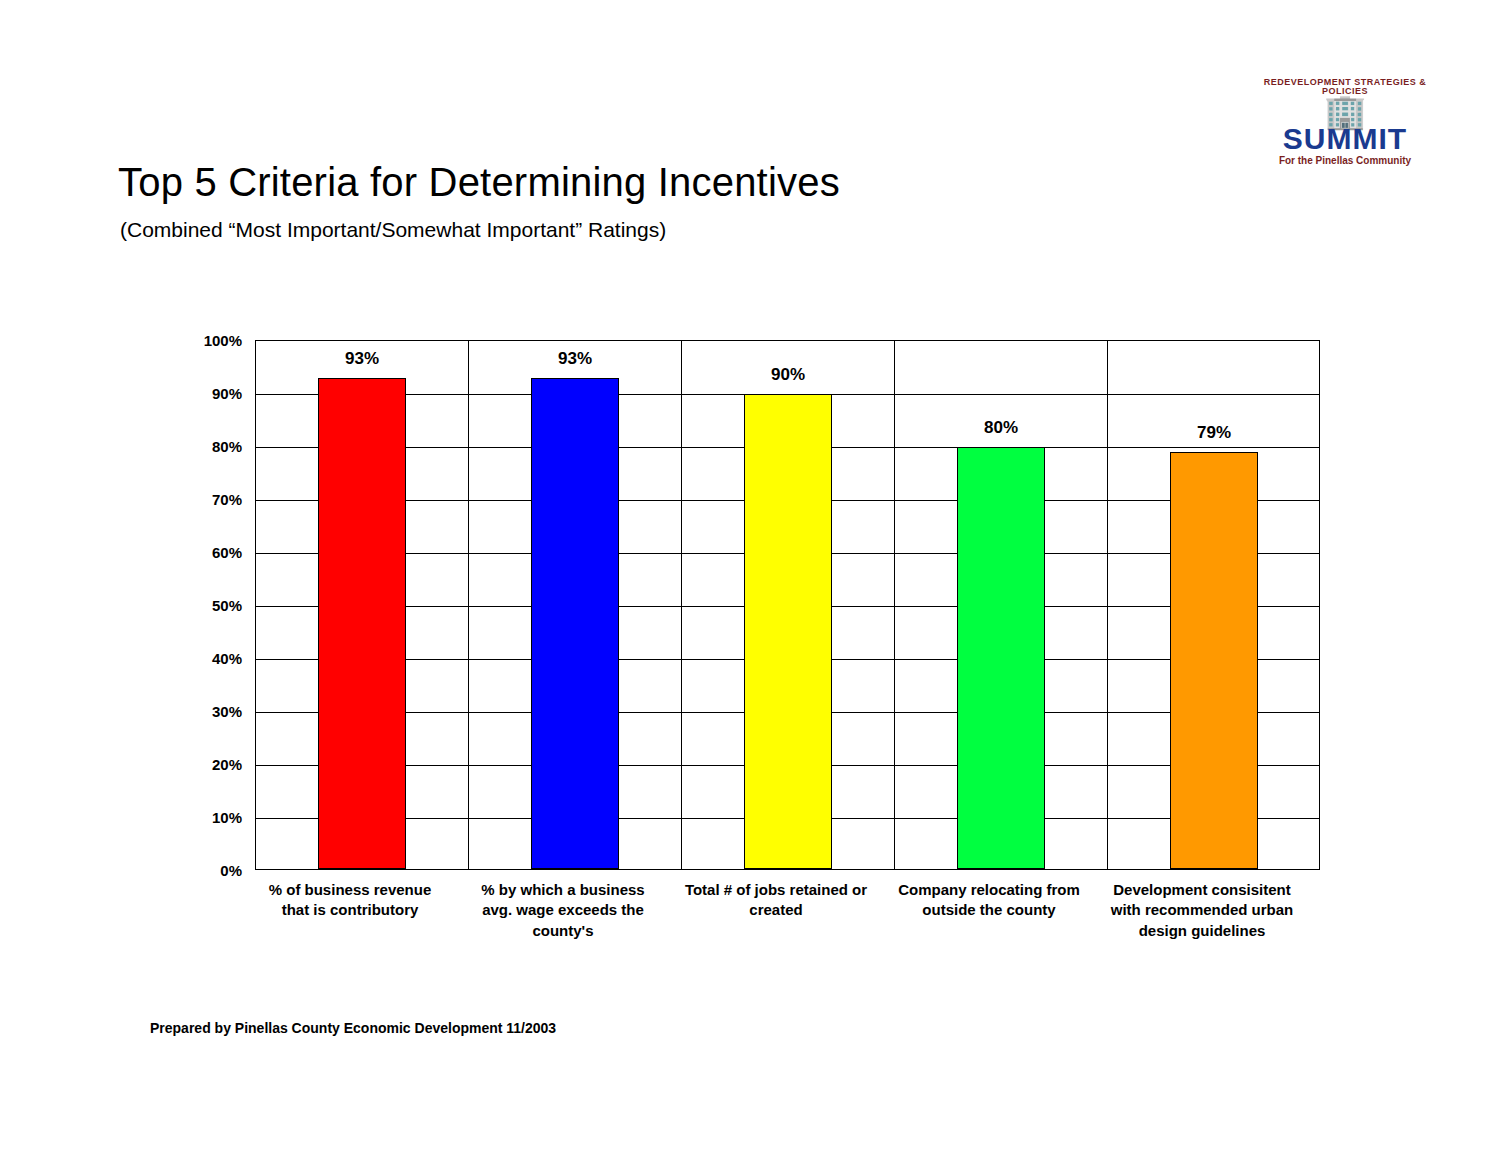REDEVELOPMENT STRATEGIES & POLICIES
🏢
SUMMIT
For the Pinellas Community
Top 5 Criteria for Determining Incentives
(Combined “Most Important/Somewhat Important” Ratings)
100%
90%
80%
70%
60%
50%
40%
30%
20%
10%
0%
93%
93%
90%
80%
79%
% of business revenue that is contributory
% by which a business avg. wage exceeds the county's
Total # of jobs retained or created
Company relocating from outside the county
Development consisitent with recommended urban design guidelines
Prepared by Pinellas County Economic Development 11/2003